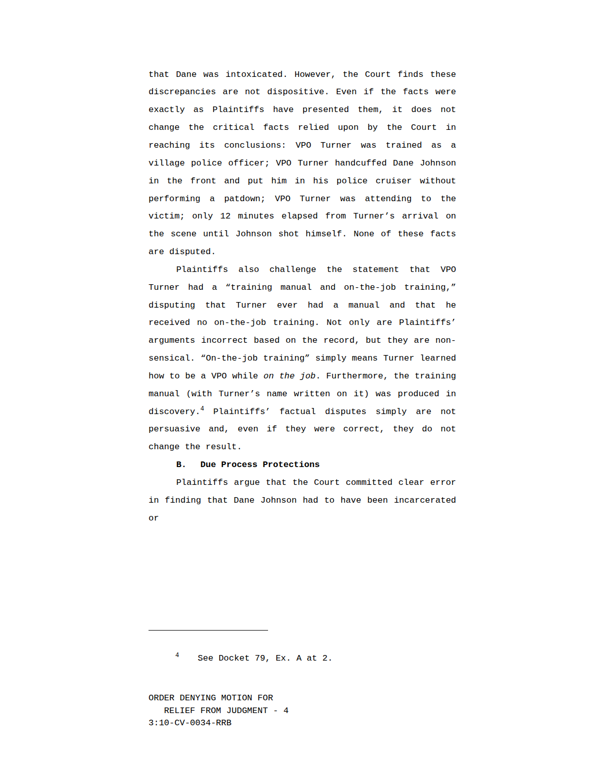that Dane was intoxicated. However, the Court finds these discrepancies are not dispositive. Even if the facts were exactly as Plaintiffs have presented them, it does not change the critical facts relied upon by the Court in reaching its conclusions: VPO Turner was trained as a village police officer; VPO Turner handcuffed Dane Johnson in the front and put him in his police cruiser without performing a patdown; VPO Turner was attending to the victim; only 12 minutes elapsed from Turner’s arrival on the scene until Johnson shot himself. None of these facts are disputed.
Plaintiffs also challenge the statement that VPO Turner had a “training manual and on-the-job training,” disputing that Turner ever had a manual and that he received no on-the-job training. Not only are Plaintiffs’ arguments incorrect based on the record, but they are non-sensical. “On-the-job training” simply means Turner learned how to be a VPO while on the job. Furthermore, the training manual (with Turner’s name written on it) was produced in discovery.4 Plaintiffs’ factual disputes simply are not persuasive and, even if they were correct, they do not change the result.
B. Due Process Protections
Plaintiffs argue that the Court committed clear error in finding that Dane Johnson had to have been incarcerated or
4 See Docket 79, Ex. A at 2.
ORDER DENYING MOTION FOR RELIEF FROM JUDGMENT - 4 3:10-CV-0034-RRB